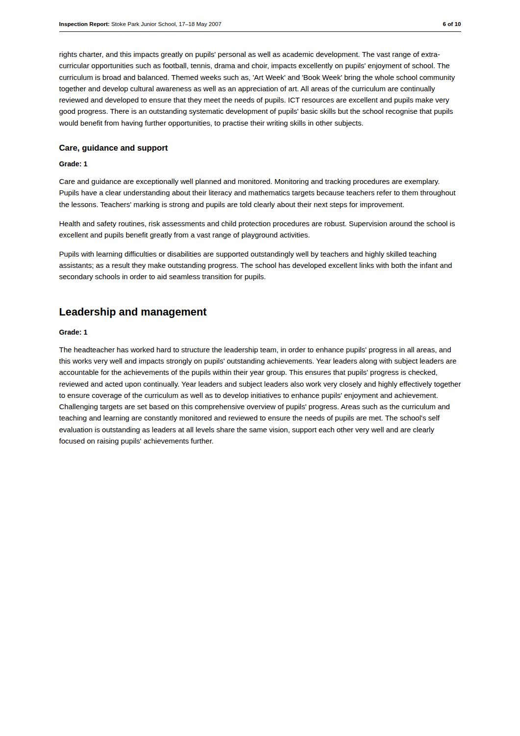Inspection Report: Stoke Park Junior School, 17–18 May 2007 6 of 10
rights charter, and this impacts greatly on pupils' personal as well as academic development. The vast range of extra-curricular opportunities such as football, tennis, drama and choir, impacts excellently on pupils' enjoyment of school. The curriculum is broad and balanced. Themed weeks such as, 'Art Week' and 'Book Week' bring the whole school community together and develop cultural awareness as well as an appreciation of art. All areas of the curriculum are continually reviewed and developed to ensure that they meet the needs of pupils. ICT resources are excellent and pupils make very good progress. There is an outstanding systematic development of pupils' basic skills but the school recognise that pupils would benefit from having further opportunities, to practise their writing skills in other subjects.
Care, guidance and support
Grade: 1
Care and guidance are exceptionally well planned and monitored. Monitoring and tracking procedures are exemplary. Pupils have a clear understanding about their literacy and mathematics targets because teachers refer to them throughout the lessons. Teachers' marking is strong and pupils are told clearly about their next steps for improvement.
Health and safety routines, risk assessments and child protection procedures are robust. Supervision around the school is excellent and pupils benefit greatly from a vast range of playground activities.
Pupils with learning difficulties or disabilities are supported outstandingly well by teachers and highly skilled teaching assistants; as a result they make outstanding progress. The school has developed excellent links with both the infant and secondary schools in order to aid seamless transition for pupils.
Leadership and management
Grade: 1
The headteacher has worked hard to structure the leadership team, in order to enhance pupils' progress in all areas, and this works very well and impacts strongly on pupils' outstanding achievements. Year leaders along with subject leaders are accountable for the achievements of the pupils within their year group. This ensures that pupils' progress is checked, reviewed and acted upon continually. Year leaders and subject leaders also work very closely and highly effectively together to ensure coverage of the curriculum as well as to develop initiatives to enhance pupils' enjoyment and achievement. Challenging targets are set based on this comprehensive overview of pupils' progress. Areas such as the curriculum and teaching and learning are constantly monitored and reviewed to ensure the needs of pupils are met. The school's self evaluation is outstanding as leaders at all levels share the same vision, support each other very well and are clearly focused on raising pupils' achievements further.